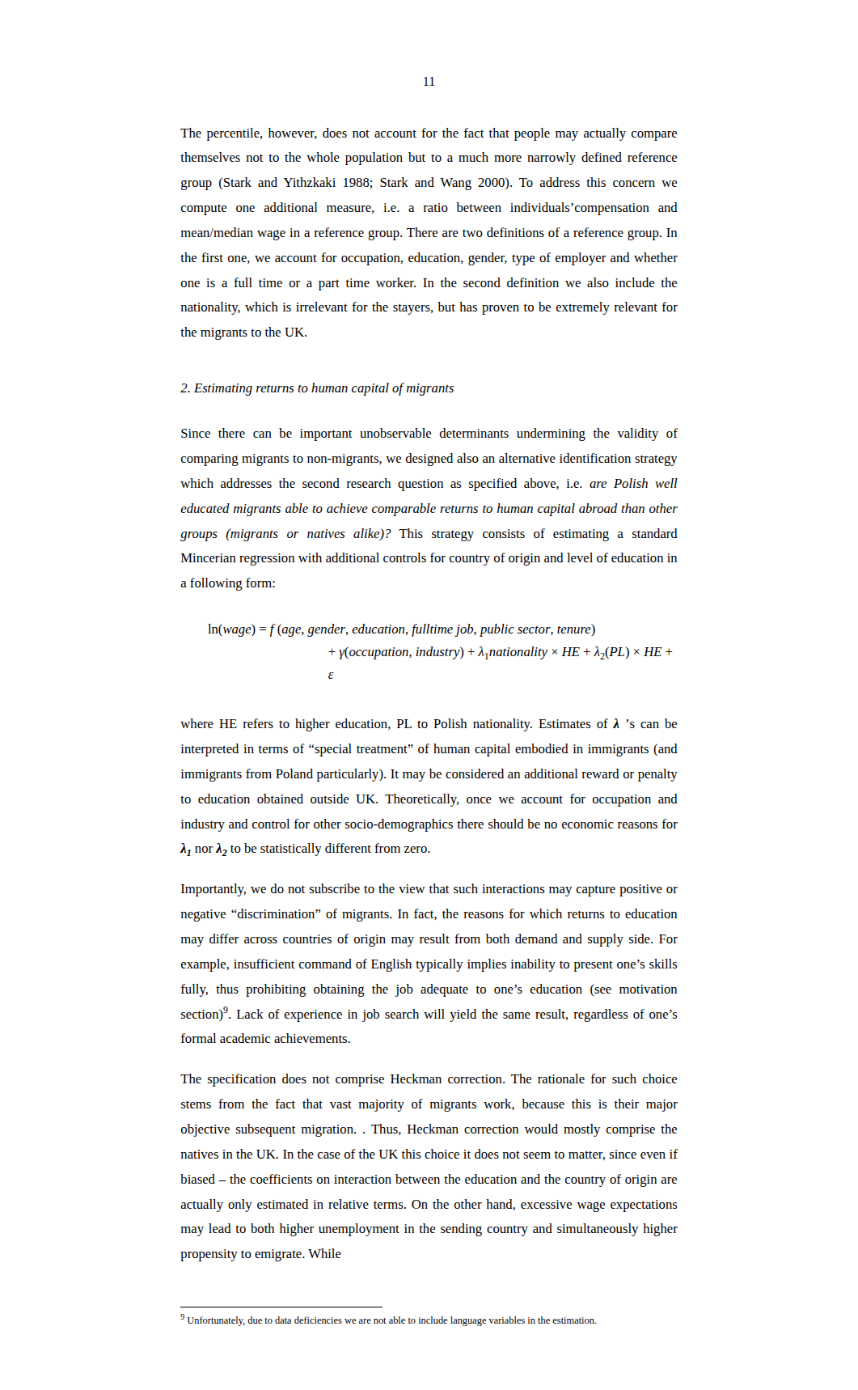11
The percentile, however, does not account for the fact that people may actually compare themselves not to the whole population but to a much more narrowly defined reference group (Stark and Yithzkaki 1988; Stark and Wang 2000). To address this concern we compute one additional measure, i.e. a ratio between individuals’compensation and mean/median wage in a reference group. There are two definitions of a reference group. In the first one, we account for occupation, education, gender, type of employer and whether one is a full time or a part time worker. In the second definition we also include the nationality, which is irrelevant for the stayers, but has proven to be extremely relevant for the migrants to the UK.
2. Estimating returns to human capital of migrants
Since there can be important unobservable determinants undermining the validity of comparing migrants to non-migrants, we designed also an alternative identification strategy which addresses the second research question as specified above, i.e. are Polish well educated migrants able to achieve comparable returns to human capital abroad than other groups (migrants or natives alike)? This strategy consists of estimating a standard Mincerian regression with additional controls for country of origin and level of education in a following form:
ln(wage) = f (age, gender, education, fulltime job, public sector, tenure) + γ(occupation, industry) + λ1nationality × HE + λ2(PL) × HE + ε
where HE refers to higher education, PL to Polish nationality. Estimates of λ ’s can be interpreted in terms of “special treatment” of human capital embodied in immigrants (and immigrants from Poland particularly). It may be considered an additional reward or penalty to education obtained outside UK. Theoretically, once we account for occupation and industry and control for other socio-demographics there should be no economic reasons for λ1 nor λ2 to be statistically different from zero.
Importantly, we do not subscribe to the view that such interactions may capture positive or negative “discrimination” of migrants. In fact, the reasons for which returns to education may differ across countries of origin may result from both demand and supply side. For example, insufficient command of English typically implies inability to present one’s skills fully, thus prohibiting obtaining the job adequate to one’s education (see motivation section)9. Lack of experience in job search will yield the same result, regardless of one’s formal academic achievements.
The specification does not comprise Heckman correction. The rationale for such choice stems from the fact that vast majority of migrants work, because this is their major objective subsequent migration. . Thus, Heckman correction would mostly comprise the natives in the UK. In the case of the UK this choice it does not seem to matter, since even if biased – the coefficients on interaction between the education and the country of origin are actually only estimated in relative terms. On the other hand, excessive wage expectations may lead to both higher unemployment in the sending country and simultaneously higher propensity to emigrate. While
9 Unfortunately, due to data deficiencies we are not able to include language variables in the estimation.